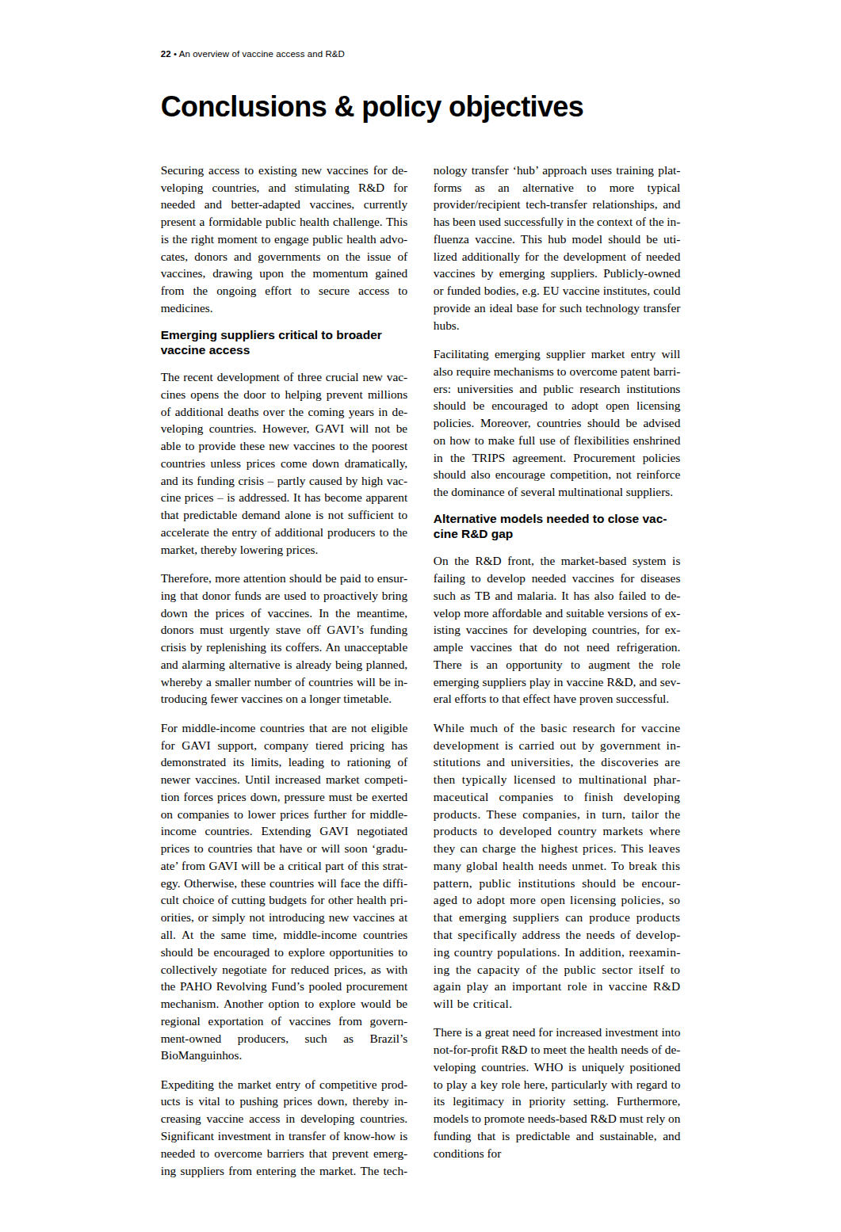22 • An overview of vaccine access and R&D
Conclusions & policy objectives
Securing access to existing new vaccines for developing countries, and stimulating R&D for needed and better-adapted vaccines, currently present a formidable public health challenge. This is the right moment to engage public health advocates, donors and governments on the issue of vaccines, drawing upon the momentum gained from the ongoing effort to secure access to medicines.
Emerging suppliers critical to broader vaccine access
The recent development of three crucial new vaccines opens the door to helping prevent millions of additional deaths over the coming years in developing countries. However, GAVI will not be able to provide these new vaccines to the poorest countries unless prices come down dramatically, and its funding crisis – partly caused by high vaccine prices – is addressed. It has become apparent that predictable demand alone is not sufficient to accelerate the entry of additional producers to the market, thereby lowering prices.
Therefore, more attention should be paid to ensuring that donor funds are used to proactively bring down the prices of vaccines. In the meantime, donors must urgently stave off GAVI’s funding crisis by replenishing its coffers. An unacceptable and alarming alternative is already being planned, whereby a smaller number of countries will be introducing fewer vaccines on a longer timetable.
For middle-income countries that are not eligible for GAVI support, company tiered pricing has demonstrated its limits, leading to rationing of newer vaccines. Until increased market competition forces prices down, pressure must be exerted on companies to lower prices further for middle-income countries. Extending GAVI negotiated prices to countries that have or will soon ‘graduate’ from GAVI will be a critical part of this strategy. Otherwise, these countries will face the difficult choice of cutting budgets for other health priorities, or simply not introducing new vaccines at all. At the same time, middle-income countries should be encouraged to explore opportunities to collectively negotiate for reduced prices, as with the PAHO Revolving Fund’s pooled procurement mechanism. Another option to explore would be regional exportation of vaccines from government-owned producers, such as Brazil’s BioManguinhos.
Expediting the market entry of competitive products is vital to pushing prices down, thereby increasing vaccine access in developing countries. Significant investment in transfer of know-how is needed to overcome barriers that prevent emerging suppliers from entering the market. The technology transfer ‘hub’ approach uses training platforms as an alternative to more typical provider/recipient tech-transfer relationships, and has been used successfully in the context of the influenza vaccine. This hub model should be utilized additionally for the development of needed vaccines by emerging suppliers. Publicly-owned or funded bodies, e.g. EU vaccine institutes, could provide an ideal base for such technology transfer hubs.
Facilitating emerging supplier market entry will also require mechanisms to overcome patent barriers: universities and public research institutions should be encouraged to adopt open licensing policies. Moreover, countries should be advised on how to make full use of flexibilities enshrined in the TRIPS agreement. Procurement policies should also encourage competition, not reinforce the dominance of several multinational suppliers.
Alternative models needed to close vaccine R&D gap
On the R&D front, the market-based system is failing to develop needed vaccines for diseases such as TB and malaria. It has also failed to develop more affordable and suitable versions of existing vaccines for developing countries, for example vaccines that do not need refrigeration. There is an opportunity to augment the role emerging suppliers play in vaccine R&D, and several efforts to that effect have proven successful.
While much of the basic research for vaccine development is carried out by government institutions and universities, the discoveries are then typically licensed to multinational pharmaceutical companies to finish developing products. These companies, in turn, tailor the products to developed country markets where they can charge the highest prices. This leaves many global health needs unmet. To break this pattern, public institutions should be encouraged to adopt more open licensing policies, so that emerging suppliers can produce products that specifically address the needs of developing country populations. In addition, reexamining the capacity of the public sector itself to again play an important role in vaccine R&D will be critical.
There is a great need for increased investment into not-for-profit R&D to meet the health needs of developing countries. WHO is uniquely positioned to play a key role here, particularly with regard to its legitimacy in priority setting. Furthermore, models to promote needs-based R&D must rely on funding that is predictable and sustainable, and conditions for